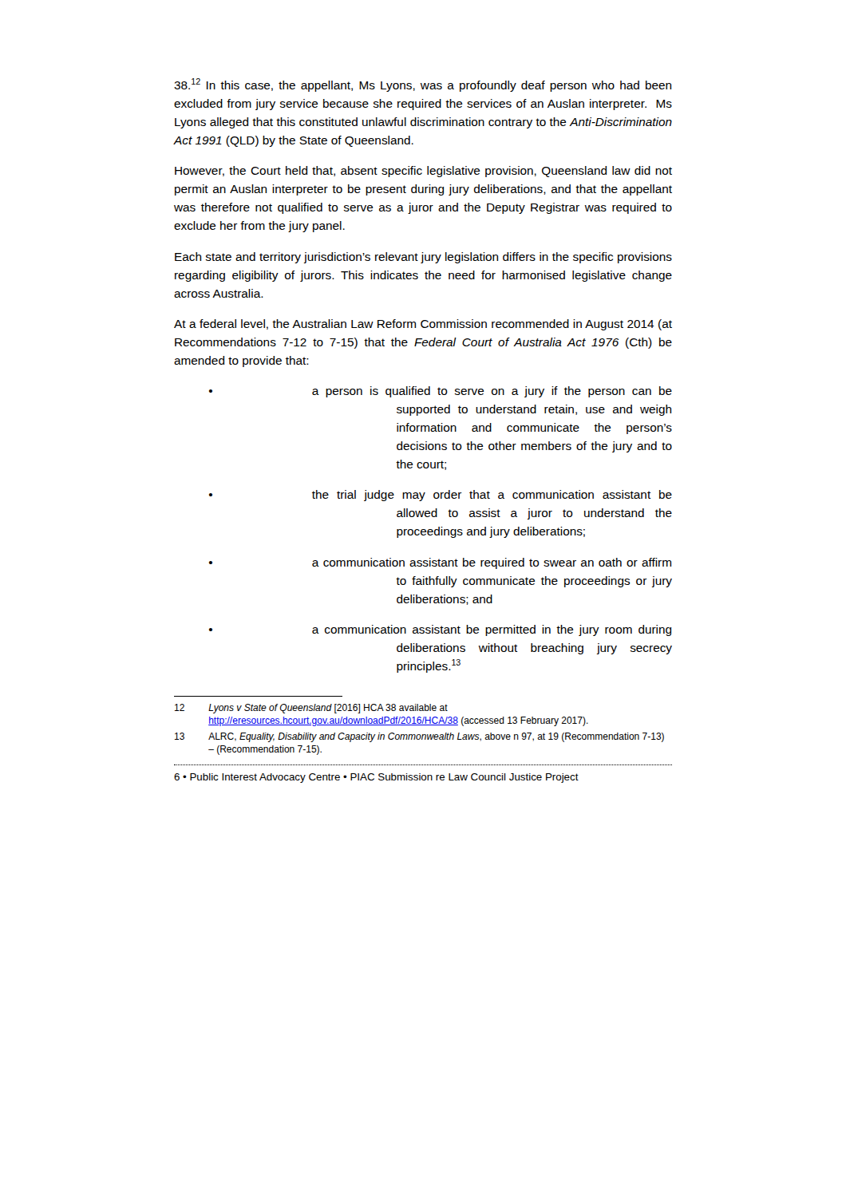38.12 In this case, the appellant, Ms Lyons, was a profoundly deaf person who had been excluded from jury service because she required the services of an Auslan interpreter. Ms Lyons alleged that this constituted unlawful discrimination contrary to the Anti-Discrimination Act 1991 (QLD) by the State of Queensland.
However, the Court held that, absent specific legislative provision, Queensland law did not permit an Auslan interpreter to be present during jury deliberations, and that the appellant was therefore not qualified to serve as a juror and the Deputy Registrar was required to exclude her from the jury panel.
Each state and territory jurisdiction’s relevant jury legislation differs in the specific provisions regarding eligibility of jurors. This indicates the need for harmonised legislative change across Australia.
At a federal level, the Australian Law Reform Commission recommended in August 2014 (at Recommendations 7-12 to 7-15) that the Federal Court of Australia Act 1976 (Cth) be amended to provide that:
a person is qualified to serve on a jury if the person can be supported to understand retain, use and weigh information and communicate the person’s decisions to the other members of the jury and to the court;
the trial judge may order that a communication assistant be allowed to assist a juror to understand the proceedings and jury deliberations;
a communication assistant be required to swear an oath or affirm to faithfully communicate the proceedings or jury deliberations; and
a communication assistant be permitted in the jury room during deliberations without breaching jury secrecy principles.13
12
Lyons v State of Queensland [2016] HCA 38 available at
http://eresources.hcourt.gov.au/downloadPdf/2016/HCA/38 (accessed 13 February 2017).
13
ALRC, Equality, Disability and Capacity in Commonwealth Laws, above n 97, at 19 (Recommendation 7-13) – (Recommendation 7-15).
6 • Public Interest Advocacy Centre • PIAC Submission re Law Council Justice Project